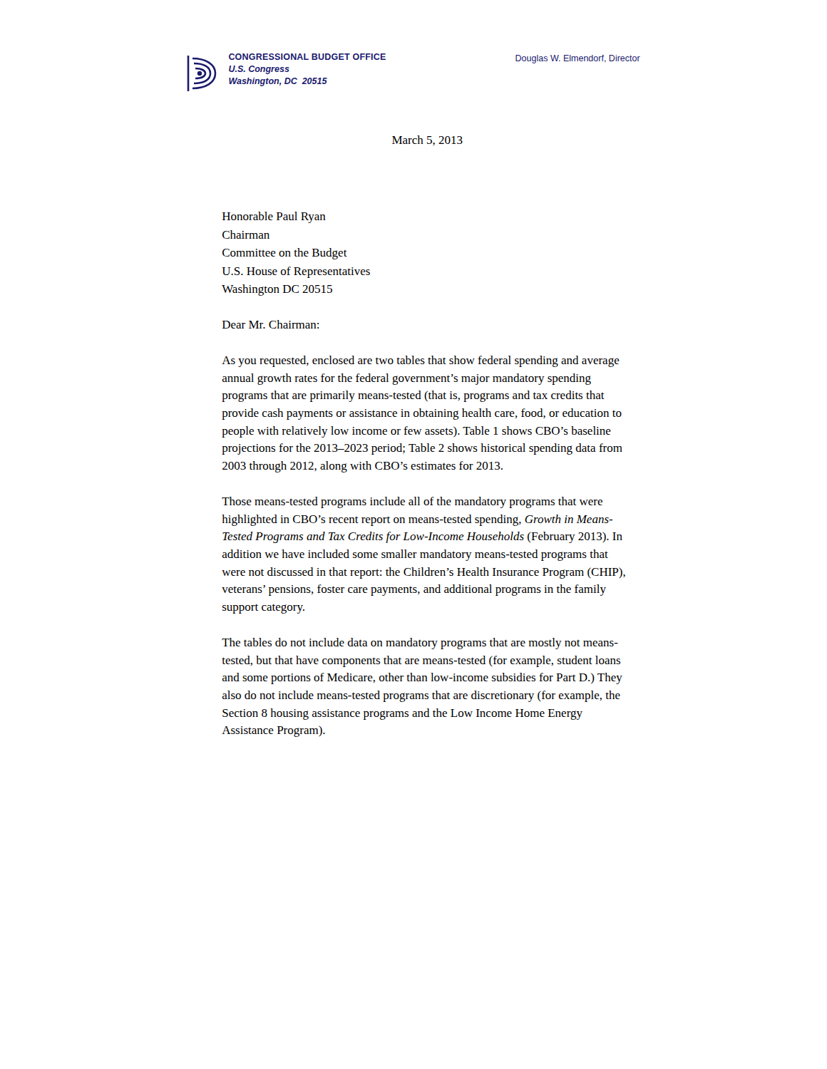CONGRESSIONAL BUDGET OFFICE
U.S. Congress
Washington, DC 20515
Douglas W. Elmendorf, Director
March 5, 2013
Honorable Paul Ryan
Chairman
Committee on the Budget
U.S. House of Representatives
Washington DC 20515
Dear Mr. Chairman:
As you requested, enclosed are two tables that show federal spending and average annual growth rates for the federal government’s major mandatory spending programs that are primarily means-tested (that is, programs and tax credits that provide cash payments or assistance in obtaining health care, food, or education to people with relatively low income or few assets). Table 1 shows CBO’s baseline projections for the 2013–2023 period; Table 2 shows historical spending data from 2003 through 2012, along with CBO’s estimates for 2013.
Those means-tested programs include all of the mandatory programs that were highlighted in CBO’s recent report on means-tested spending, Growth in Means-Tested Programs and Tax Credits for Low-Income Households (February 2013). In addition we have included some smaller mandatory means-tested programs that were not discussed in that report: the Children’s Health Insurance Program (CHIP), veterans’ pensions, foster care payments, and additional programs in the family support category.
The tables do not include data on mandatory programs that are mostly not means-tested, but that have components that are means-tested (for example, student loans and some portions of Medicare, other than low-income subsidies for Part D.) They also do not include means-tested programs that are discretionary (for example, the Section 8 housing assistance programs and the Low Income Home Energy Assistance Program).